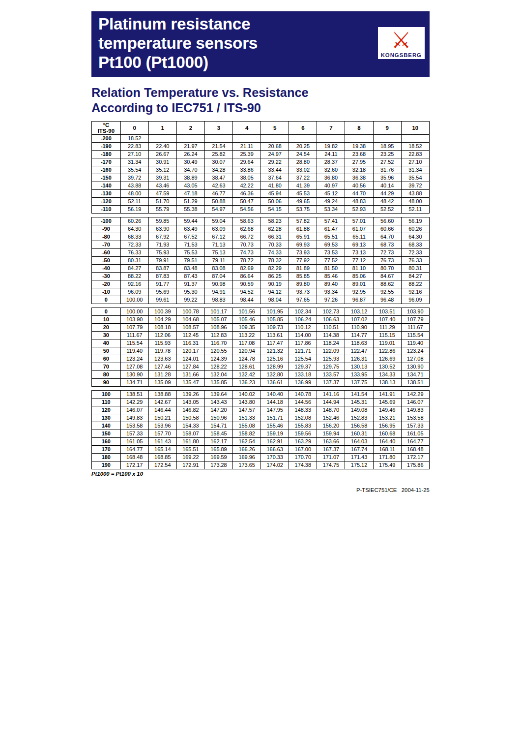Platinum resistance
temperature sensors
Pt100 (Pt1000)
⚔ KONGSBERG
Relation Temperature vs. Resistance
According to IEC751 / ITS-90
| °C ITS-90 | 0 | 1 | 2 | 3 | 4 | 5 | 6 | 7 | 8 | 9 | 10 |
| --- | --- | --- | --- | --- | --- | --- | --- | --- | --- | --- | --- |
| -200 | 18.52 | | | | | | | | | | |
| -190 | 22.83 | 22.40 | 21.97 | 21.54 | 21.11 | 20.68 | 20.25 | 19.82 | 19.38 | 18.95 | 18.52 |
| -180 | 27.10 | 26.67 | 26.24 | 25.82 | 25.39 | 24.97 | 24.54 | 24.11 | 23.68 | 23.25 | 22.83 |
| -170 | 31.34 | 30.91 | 30.49 | 30.07 | 29.64 | 29.22 | 28.80 | 28.37 | 27.95 | 27.52 | 27.10 |
| -160 | 35.54 | 35.12 | 34.70 | 34.28 | 33.86 | 33.44 | 33.02 | 32.60 | 32.18 | 31.76 | 31.34 |
| -150 | 39.72 | 39.31 | 38.89 | 38.47 | 38.05 | 37.64 | 37.22 | 36.80 | 36.38 | 35.96 | 35.54 |
| -140 | 43.88 | 43.46 | 43.05 | 42.63 | 42.22 | 41.80 | 41.39 | 40.97 | 40.56 | 40.14 | 39.72 |
| -130 | 48.00 | 47.59 | 47.18 | 46.77 | 46.36 | 45.94 | 45.53 | 45.12 | 44.70 | 44.29 | 43.88 |
| -120 | 52.11 | 51.70 | 51.29 | 50.88 | 50.47 | 50.06 | 49.65 | 49.24 | 48.83 | 48.42 | 48.00 |
| -110 | 56.19 | 55.79 | 55.38 | 54.97 | 54.56 | 54.15 | 53.75 | 53.34 | 52.93 | 52.52 | 52.11 |
| -100 | 60.26 | 59.85 | 59.44 | 59.04 | 58.63 | 58.23 | 57.82 | 57.41 | 57.01 | 56.60 | 56.19 |
| -90 | 64.30 | 63.90 | 63.49 | 63.09 | 62.68 | 62.28 | 61.88 | 61.47 | 61.07 | 60.66 | 60.26 |
| -80 | 68.33 | 67.92 | 67.52 | 67.12 | 66.72 | 66.31 | 65.91 | 65.51 | 65.11 | 64.70 | 64.30 |
| -70 | 72.33 | 71.93 | 71.53 | 71.13 | 70.73 | 70.33 | 69.93 | 69.53 | 69.13 | 68.73 | 68.33 |
| -60 | 76.33 | 75.93 | 75.53 | 75.13 | 74.73 | 74.33 | 73.93 | 73.53 | 73.13 | 72.73 | 72.33 |
| -50 | 80.31 | 79.91 | 79.51 | 79.11 | 78.72 | 78.32 | 77.92 | 77.52 | 77.12 | 76.73 | 76.33 |
| -40 | 84.27 | 83.87 | 83.48 | 83.08 | 82.69 | 82.29 | 81.89 | 81.50 | 81.10 | 80.70 | 80.31 |
| -30 | 88.22 | 87.83 | 87.43 | 87.04 | 86.64 | 86.25 | 85.85 | 85.46 | 85.06 | 84.67 | 84.27 |
| -20 | 92.16 | 91.77 | 91.37 | 90.98 | 90.59 | 90.19 | 89.80 | 89.40 | 89.01 | 88.62 | 88.22 |
| -10 | 96.09 | 95.69 | 95.30 | 94.91 | 94.52 | 94.12 | 93.73 | 93.34 | 92.95 | 92.55 | 92.16 |
| 0 | 100.00 | 99.61 | 99.22 | 98.83 | 98.44 | 98.04 | 97.65 | 97.26 | 96.87 | 96.48 | 96.09 |
| 0 | 100.00 | 100.39 | 100.78 | 101.17 | 101.56 | 101.95 | 102.34 | 102.73 | 103.12 | 103.51 | 103.90 |
| 10 | 103.90 | 104.29 | 104.68 | 105.07 | 105.46 | 105.85 | 106.24 | 106.63 | 107.02 | 107.40 | 107.79 |
| 20 | 107.79 | 108.18 | 108.57 | 108.96 | 109.35 | 109.73 | 110.12 | 110.51 | 110.90 | 111.29 | 111.67 |
| 30 | 111.67 | 112.06 | 112.45 | 112.83 | 113.22 | 113.61 | 114.00 | 114.38 | 114.77 | 115.15 | 115.54 |
| 40 | 115.54 | 115.93 | 116.31 | 116.70 | 117.08 | 117.47 | 117.86 | 118.24 | 118.63 | 119.01 | 119.40 |
| 50 | 119.40 | 119.78 | 120.17 | 120.55 | 120.94 | 121.32 | 121.71 | 122.09 | 122.47 | 122.86 | 123.24 |
| 60 | 123.24 | 123.63 | 124.01 | 124.39 | 124.78 | 125.16 | 125.54 | 125.93 | 126.31 | 126.69 | 127.08 |
| 70 | 127.08 | 127.46 | 127.84 | 128.22 | 128.61 | 128.99 | 129.37 | 129.75 | 130.13 | 130.52 | 130.90 |
| 80 | 130.90 | 131.28 | 131.66 | 132.04 | 132.42 | 132.80 | 133.18 | 133.57 | 133.95 | 134.33 | 134.71 |
| 90 | 134.71 | 135.09 | 135.47 | 135.85 | 136.23 | 136.61 | 136.99 | 137.37 | 137.75 | 138.13 | 138.51 |
| 100 | 138.51 | 138.88 | 139.26 | 139.64 | 140.02 | 140.40 | 140.78 | 141.16 | 141.54 | 141.91 | 142.29 |
| 110 | 142.29 | 142.67 | 143.05 | 143.43 | 143.80 | 144.18 | 144.56 | 144.94 | 145.31 | 145.69 | 146.07 |
| 120 | 146.07 | 146.44 | 146.82 | 147.20 | 147.57 | 147.95 | 148.33 | 148.70 | 149.08 | 149.46 | 149.83 |
| 130 | 149.83 | 150.21 | 150.58 | 150.96 | 151.33 | 151.71 | 152.08 | 152.46 | 152.83 | 153.21 | 153.58 |
| 140 | 153.58 | 153.96 | 154.33 | 154.71 | 155.08 | 155.46 | 155.83 | 156.20 | 156.58 | 156.95 | 157.33 |
| 150 | 157.33 | 157.70 | 158.07 | 158.45 | 158.82 | 159.19 | 159.56 | 159.94 | 160.31 | 160.68 | 161.05 |
| 160 | 161.05 | 161.43 | 161.80 | 162.17 | 162.54 | 162.91 | 163.29 | 163.66 | 164.03 | 164.40 | 164.77 |
| 170 | 164.77 | 165.14 | 165.51 | 165.89 | 166.26 | 166.63 | 167.00 | 167.37 | 167.74 | 168.11 | 168.48 |
| 180 | 168.48 | 168.85 | 169.22 | 169.59 | 169.96 | 170.33 | 170.70 | 171.07 | 171.43 | 171.80 | 172.17 |
| 190 | 172.17 | 172.54 | 172.91 | 173.28 | 173.65 | 174.02 | 174.38 | 174.75 | 175.12 | 175.49 | 175.86 |
Pt1000 = Pt100 x 10
P-TSIEC751/CE 2004-11-25